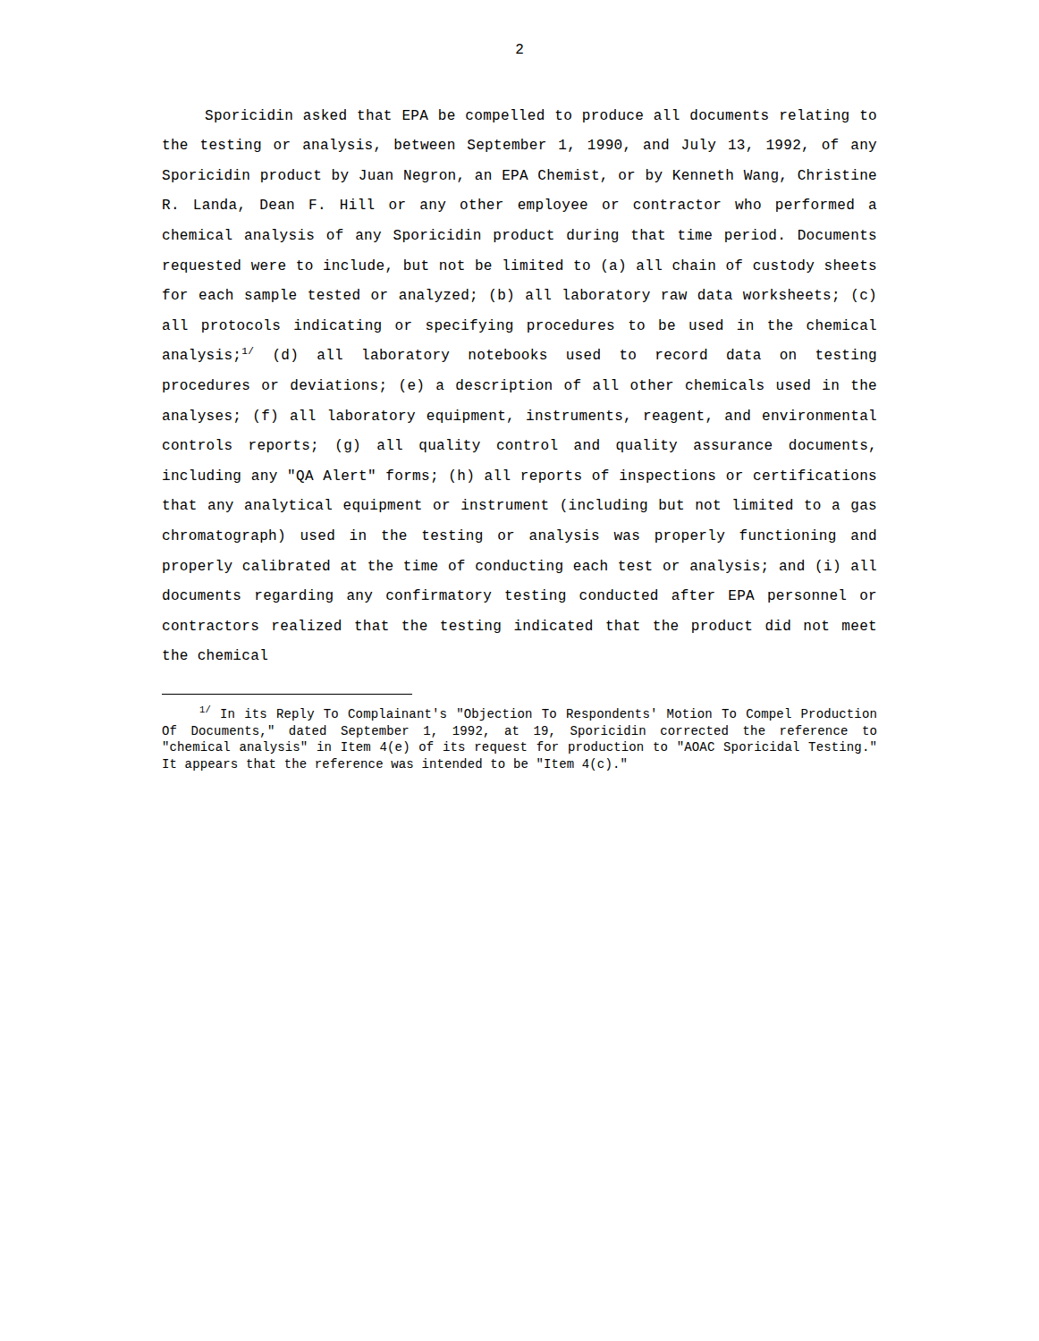2
Sporicidin asked that EPA be compelled to produce all documents relating to the testing or analysis, between September 1, 1990, and July 13, 1992, of any Sporicidin product by Juan Negron, an EPA Chemist, or by Kenneth Wang, Christine R. Landa, Dean F. Hill or any other employee or contractor who performed a chemical analysis of any Sporicidin product during that time period. Documents requested were to include, but not be limited to (a) all chain of custody sheets for each sample tested or analyzed; (b) all laboratory raw data worksheets; (c) all protocols indicating or specifying procedures to be used in the chemical analysis;1/ (d) all laboratory notebooks used to record data on testing procedures or deviations; (e) a description of all other chemicals used in the analyses; (f) all laboratory equipment, instruments, reagent, and environmental controls reports; (g) all quality control and quality assurance documents, including any "QA Alert" forms; (h) all reports of inspections or certifications that any analytical equipment or instrument (including but not limited to a gas chromatograph) used in the testing or analysis was properly functioning and properly calibrated at the time of conducting each test or analysis; and (i) all documents regarding any confirmatory testing conducted after EPA personnel or contractors realized that the testing indicated that the product did not meet the chemical
1/ In its Reply To Complainant's "Objection To Respondents' Motion To Compel Production Of Documents," dated September 1, 1992, at 19, Sporicidin corrected the reference to "chemical analysis" in Item 4(e) of its request for production to "AOAC Sporicidal Testing." It appears that the reference was intended to be "Item 4(c)."